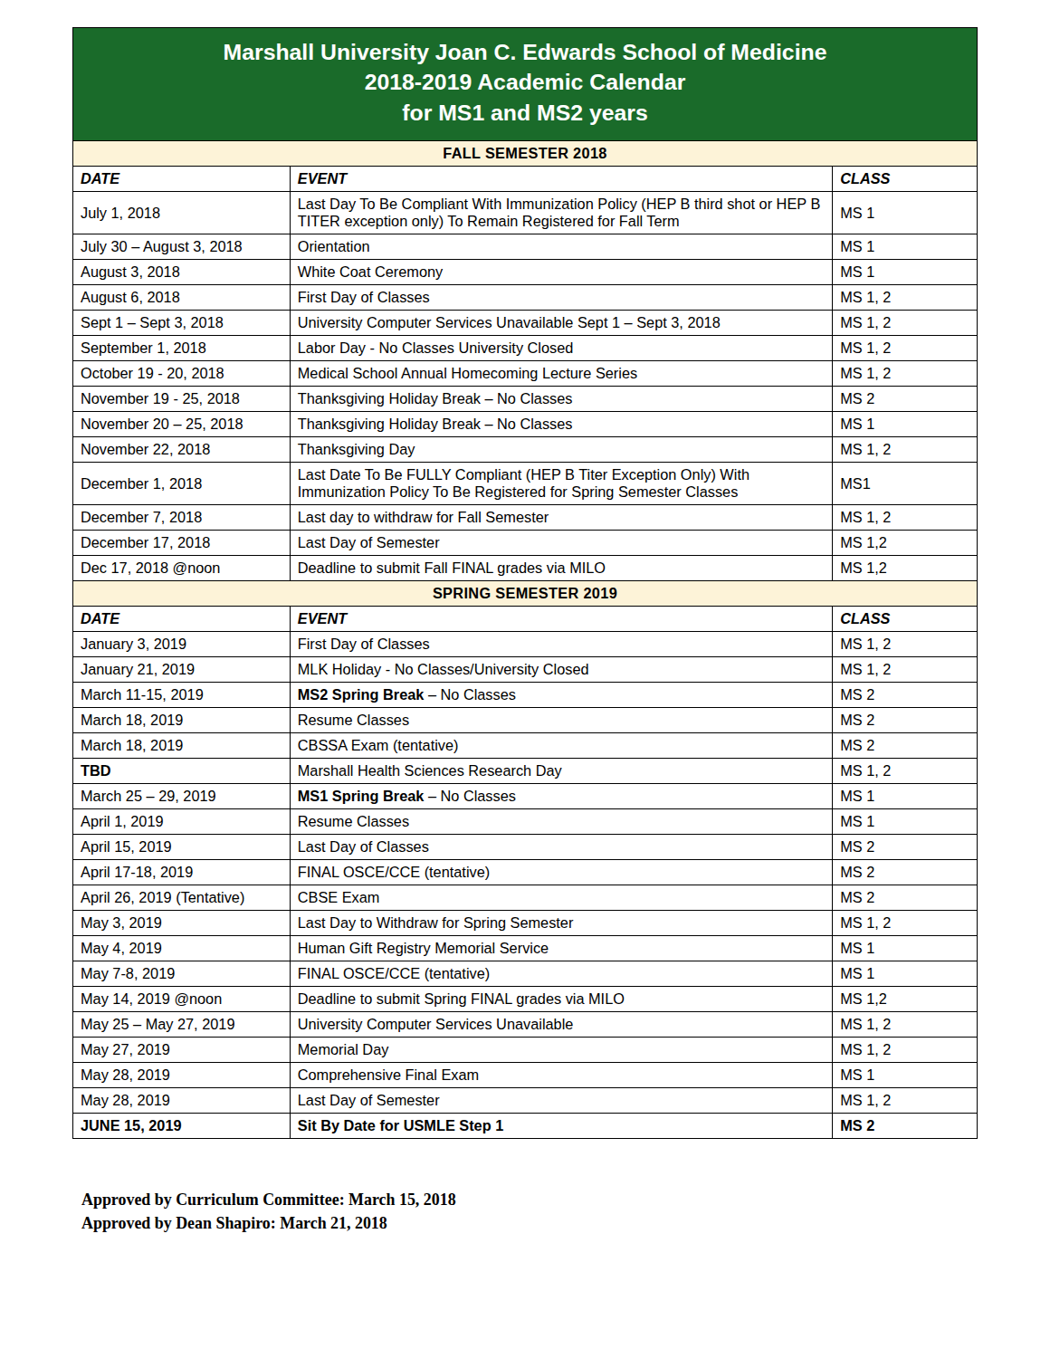Marshall University Joan C. Edwards School of Medicine
2018-2019 Academic Calendar
for MS1 and MS2 years
| FALL SEMESTER 2018 |
| DATE | EVENT | CLASS |
| July 1, 2018 | Last Day To Be Compliant With Immunization Policy (HEP B third shot or HEP B TITER exception only) To Remain Registered for Fall Term | MS 1 |
| July 30 – August 3, 2018 | Orientation | MS 1 |
| August 3, 2018 | White Coat Ceremony | MS 1 |
| August 6, 2018 | First Day of Classes | MS 1, 2 |
| Sept 1 – Sept 3, 2018 | University Computer Services Unavailable Sept 1 – Sept 3, 2018 | MS 1, 2 |
| September 1, 2018 | Labor Day - No Classes University Closed | MS 1, 2 |
| October 19 - 20, 2018 | Medical School Annual Homecoming Lecture Series | MS 1, 2 |
| November 19 - 25, 2018 | Thanksgiving Holiday Break – No Classes | MS 2 |
| November 20 – 25, 2018 | Thanksgiving Holiday Break – No Classes | MS 1 |
| November 22, 2018 | Thanksgiving Day | MS 1, 2 |
| December 1, 2018 | Last Date To Be FULLY Compliant (HEP B Titer Exception Only) With Immunization Policy To Be Registered for Spring Semester Classes | MS1 |
| December 7, 2018 | Last day to withdraw for Fall Semester | MS 1, 2 |
| December 17, 2018 | Last Day of Semester | MS 1,2 |
| Dec 17, 2018 @noon | Deadline to submit Fall FINAL grades via MILO | MS 1,2 |
| SPRING SEMESTER 2019 |
| DATE | EVENT | CLASS |
| January 3, 2019 | First Day of Classes | MS 1, 2 |
| January 21, 2019 | MLK Holiday - No Classes/University Closed | MS 1, 2 |
| March 11-15, 2019 | MS2 Spring Break – No Classes | MS 2 |
| March 18, 2019 | Resume Classes | MS 2 |
| March 18, 2019 | CBSSA Exam (tentative) | MS 2 |
| TBD | Marshall Health Sciences Research Day | MS 1, 2 |
| March 25 – 29, 2019 | MS1 Spring Break – No Classes | MS 1 |
| April 1, 2019 | Resume Classes | MS 1 |
| April 15, 2019 | Last Day of Classes | MS 2 |
| April 17-18, 2019 | FINAL OSCE/CCE (tentative) | MS 2 |
| April 26, 2019 (Tentative) | CBSE Exam | MS 2 |
| May 3, 2019 | Last Day to Withdraw for Spring Semester | MS 1, 2 |
| May 4, 2019 | Human Gift Registry Memorial Service | MS 1 |
| May 7-8, 2019 | FINAL OSCE/CCE (tentative) | MS 1 |
| May 14, 2019 @noon | Deadline to submit Spring FINAL grades via MILO | MS 1,2 |
| May 25 – May 27, 2019 | University Computer Services Unavailable | MS 1, 2 |
| May 27, 2019 | Memorial Day | MS 1, 2 |
| May 28, 2019 | Comprehensive Final Exam | MS 1 |
| May 28, 2019 | Last Day of Semester | MS 1, 2 |
| JUNE 15, 2019 | Sit By Date for USMLE Step 1 | MS 2 |
Approved by Curriculum Committee: March 15, 2018
Approved by Dean Shapiro: March 21, 2018